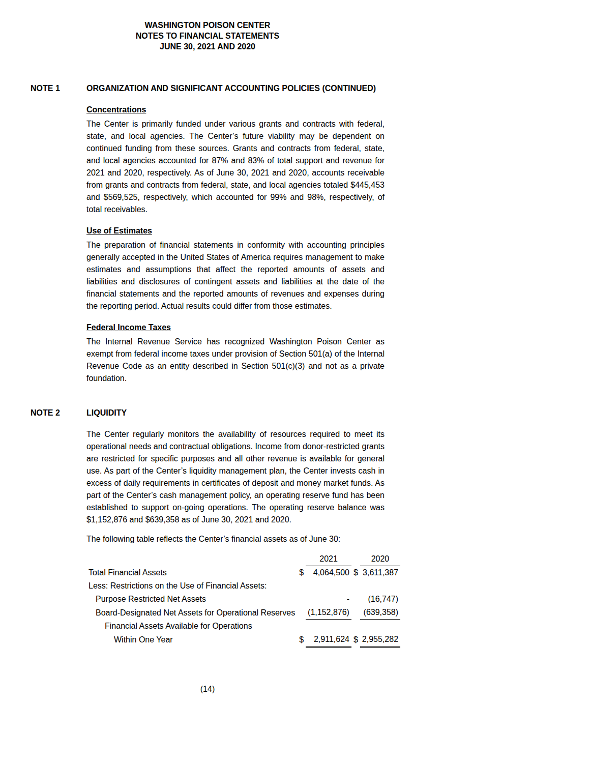WASHINGTON POISON CENTER
NOTES TO FINANCIAL STATEMENTS
JUNE 30, 2021 AND 2020
NOTE 1
ORGANIZATION AND SIGNIFICANT ACCOUNTING POLICIES (CONTINUED)
Concentrations
The Center is primarily funded under various grants and contracts with federal, state, and local agencies. The Center’s future viability may be dependent on continued funding from these sources. Grants and contracts from federal, state, and local agencies accounted for 87% and 83% of total support and revenue for 2021 and 2020, respectively. As of June 30, 2021 and 2020, accounts receivable from grants and contracts from federal, state, and local agencies totaled $445,453 and $569,525, respectively, which accounted for 99% and 98%, respectively, of total receivables.
Use of Estimates
The preparation of financial statements in conformity with accounting principles generally accepted in the United States of America requires management to make estimates and assumptions that affect the reported amounts of assets and liabilities and disclosures of contingent assets and liabilities at the date of the financial statements and the reported amounts of revenues and expenses during the reporting period. Actual results could differ from those estimates.
Federal Income Taxes
The Internal Revenue Service has recognized Washington Poison Center as exempt from federal income taxes under provision of Section 501(a) of the Internal Revenue Code as an entity described in Section 501(c)(3) and not as a private foundation.
NOTE 2
LIQUIDITY
The Center regularly monitors the availability of resources required to meet its operational needs and contractual obligations. Income from donor-restricted grants are restricted for specific purposes and all other revenue is available for general use. As part of the Center’s liquidity management plan, the Center invests cash in excess of daily requirements in certificates of deposit and money market funds. As part of the Center’s cash management policy, an operating reserve fund has been established to support on-going operations. The operating reserve balance was $1,152,876 and $639,358 as of June 30, 2021 and 2020.
The following table reflects the Center’s financial assets as of June 30:
| | | 2021 | | 2020 |
| Total Financial Assets | $ | 4,064,500 | $ | 3,611,387 |
| Less: Restrictions on the Use of Financial Assets: | | | | |
| Purpose Restricted Net Assets | | - | | (16,747) |
| Board-Designated Net Assets for Operational Reserves | | (1,152,876) | | (639,358) |
| Financial Assets Available for Operations | | | | |
| Within One Year | $ | 2,911,624 | $ | 2,955,282 |
(14)